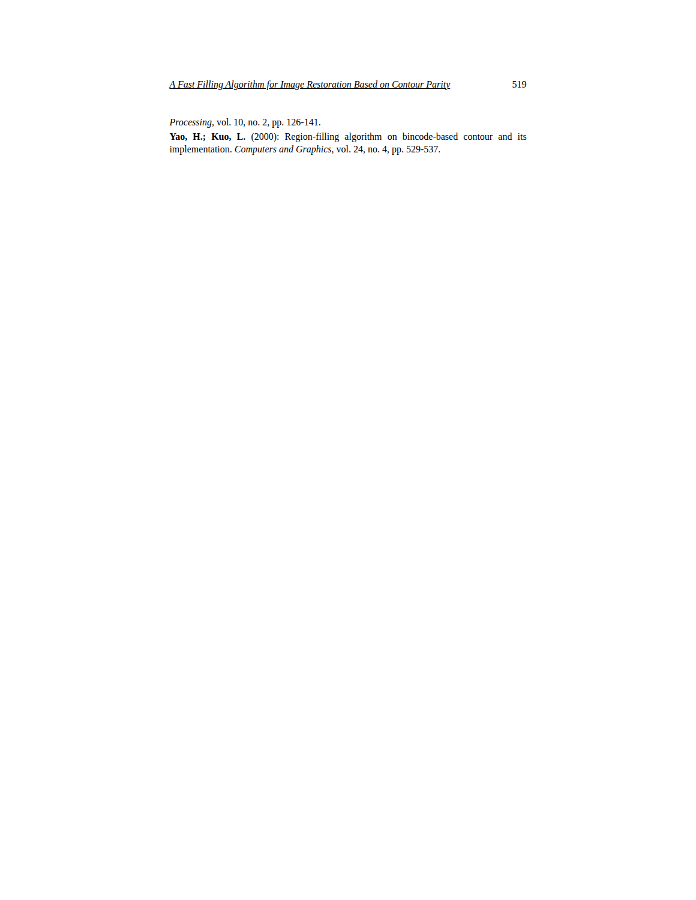A Fast Filling Algorithm for Image Restoration Based on Contour Parity 519
Processing, vol. 10, no. 2, pp. 126-141.
Yao, H.; Kuo, L. (2000): Region-filling algorithm on bincode-based contour and its implementation. Computers and Graphics, vol. 24, no. 4, pp. 529-537.